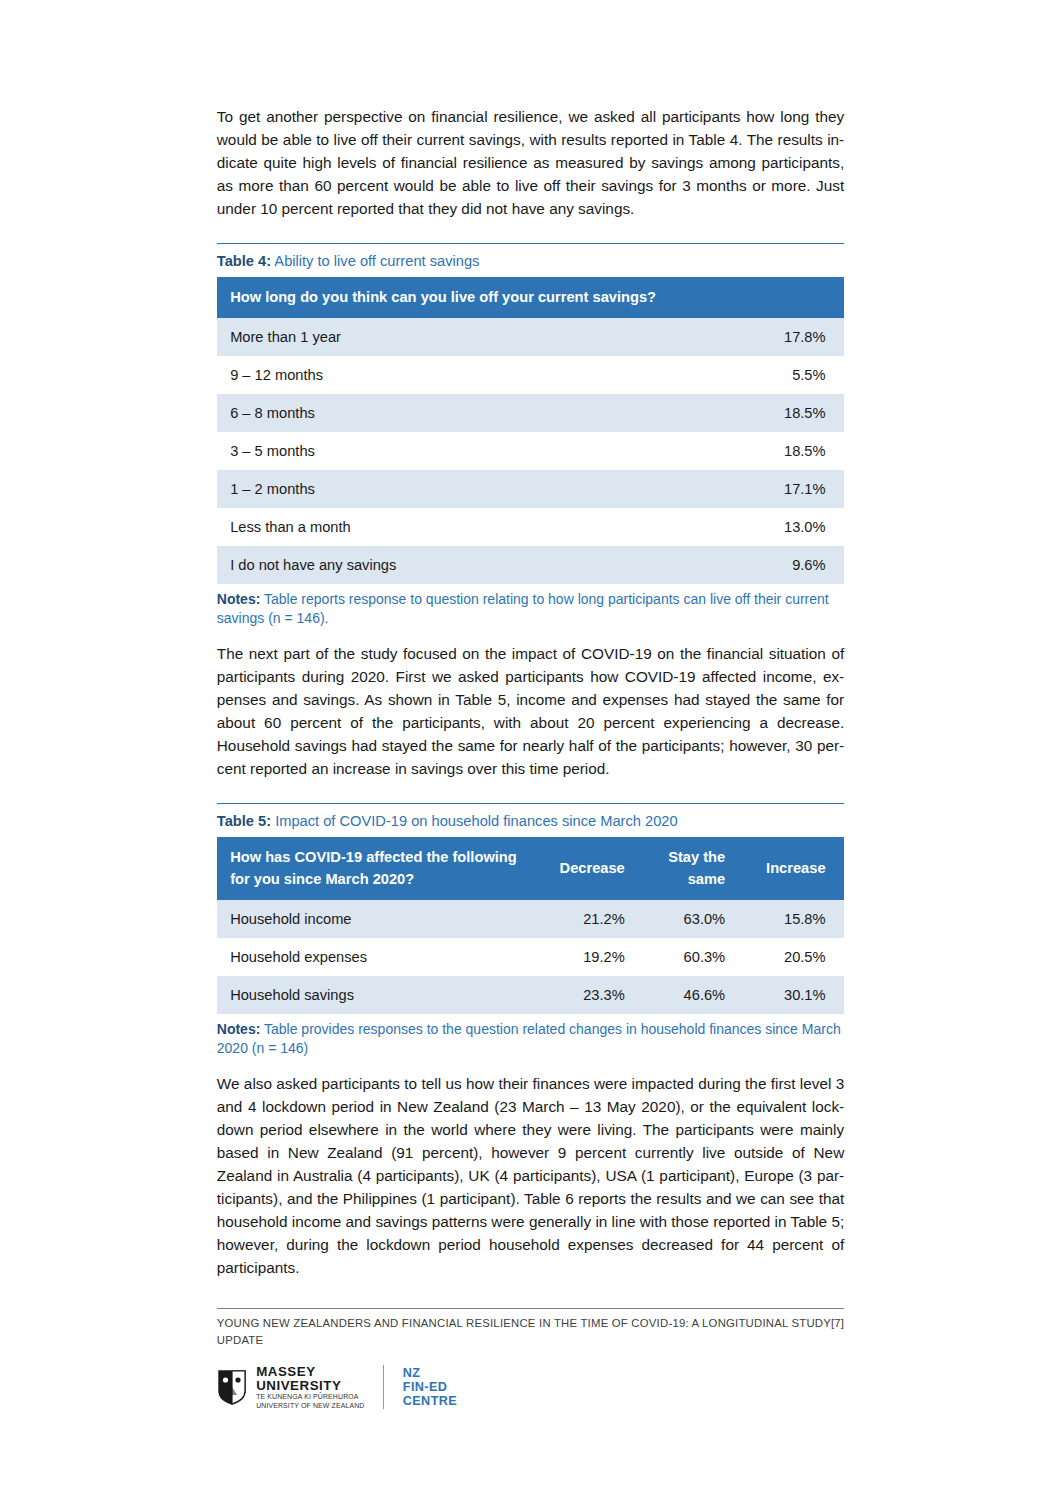To get another perspective on financial resilience, we asked all participants how long they would be able to live off their current savings, with results reported in Table 4. The results indicate quite high levels of financial resilience as measured by savings among participants, as more than 60 percent would be able to live off their savings for 3 months or more. Just under 10 percent reported that they did not have any savings.
Table 4: Ability to live off current savings
| How long do you think can you live off your current savings? | |
| --- | --- |
| More than 1 year | 17.8% |
| 9 – 12 months | 5.5% |
| 6 – 8 months | 18.5% |
| 3 – 5 months | 18.5% |
| 1 – 2 months | 17.1% |
| Less than a month | 13.0% |
| I do not have any savings | 9.6% |
Notes: Table reports response to question relating to how long participants can live off their current savings (n = 146).
The next part of the study focused on the impact of COVID-19 on the financial situation of participants during 2020. First we asked participants how COVID-19 affected income, expenses and savings. As shown in Table 5, income and expenses had stayed the same for about 60 percent of the participants, with about 20 percent experiencing a decrease. Household savings had stayed the same for nearly half of the participants; however, 30 percent reported an increase in savings over this time period.
Table 5: Impact of COVID-19 on household finances since March 2020
| How has COVID-19 affected the following for you since March 2020? | Decrease | Stay the same | Increase |
| --- | --- | --- | --- |
| Household income | 21.2% | 63.0% | 15.8% |
| Household expenses | 19.2% | 60.3% | 20.5% |
| Household savings | 23.3% | 46.6% | 30.1% |
Notes: Table provides responses to the question related changes in household finances since March 2020 (n = 146)
We also asked participants to tell us how their finances were impacted during the first level 3 and 4 lockdown period in New Zealand (23 March – 13 May 2020), or the equivalent lockdown period elsewhere in the world where they were living. The participants were mainly based in New Zealand (91 percent), however 9 percent currently live outside of New Zealand in Australia (4 participants), UK (4 participants), USA (1 participant), Europe (3 participants), and the Philippines (1 participant). Table 6 reports the results and we can see that household income and savings patterns were generally in line with those reported in Table 5; however, during the lockdown period household expenses decreased for 44 percent of participants.
Young New Zealanders and Financial Resilience in the Time of COVID-19: A Longitudinal Study Update [7]
MASSEY
UNIVERSITY
TE KUNENGA KI PŪREHUROA
UNIVERSITY OF NEW ZEALAND
NZ
FIN-ED
CENTRE